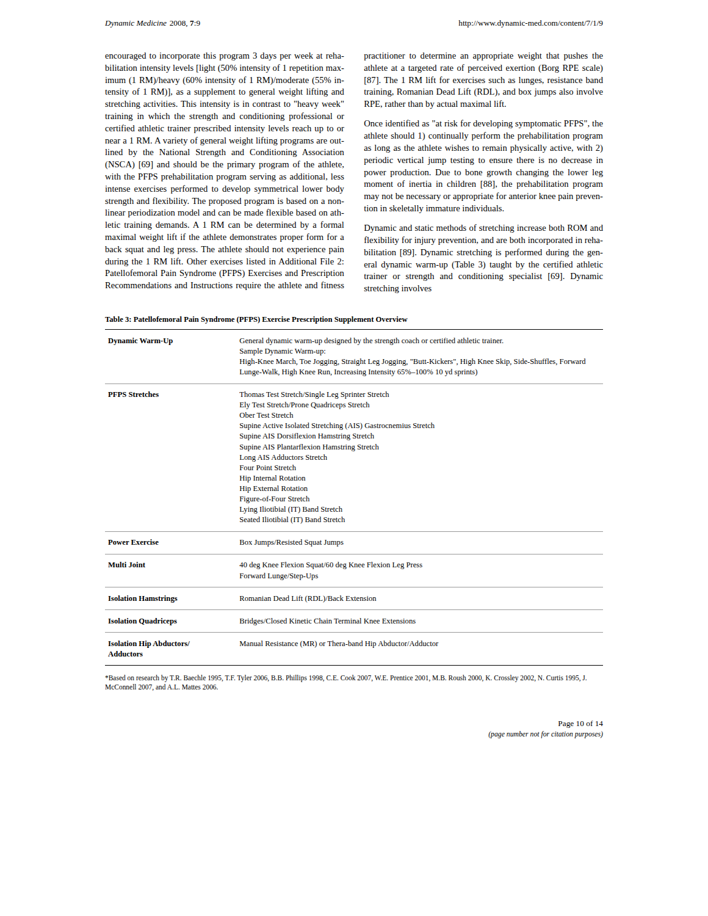Dynamic Medicine 2008, 7:9 http://www.dynamic-med.com/content/7/1/9
encouraged to incorporate this program 3 days per week at rehabilitation intensity levels [light (50% intensity of 1 repetition maximum (1 RM)/heavy (60% intensity of 1 RM)/moderate (55% intensity of 1 RM)], as a supplement to general weight lifting and stretching activities. This intensity is in contrast to "heavy week" training in which the strength and conditioning professional or certified athletic trainer prescribed intensity levels reach up to or near a 1 RM. A variety of general weight lifting programs are outlined by the National Strength and Conditioning Association (NSCA) [69] and should be the primary program of the athlete, with the PFPS prehabilitation program serving as additional, less intense exercises performed to develop symmetrical lower body strength and flexibility. The proposed program is based on a non-linear periodization model and can be made flexible based on athletic training demands. A 1 RM can be determined by a formal maximal weight lift if the athlete demonstrates proper form for a back squat and leg press. The athlete should not experience pain during the 1 RM lift. Other exercises listed in Additional File 2: Patellofemoral Pain Syndrome (PFPS) Exercises and Prescription Recommendations and Instructions require the athlete and fitness practitioner to determine an appropriate weight that pushes the athlete at a targeted rate of perceived exertion (Borg RPE scale) [87]. The 1 RM lift for exercises such as lunges, resistance band training, Romanian Dead Lift (RDL), and box jumps also involve RPE, rather than by actual maximal lift.
Once identified as "at risk for developing symptomatic PFPS", the athlete should 1) continually perform the prehabilitation program as long as the athlete wishes to remain physically active, with 2) periodic vertical jump testing to ensure there is no decrease in power production. Due to bone growth changing the lower leg moment of inertia in children [88], the prehabilitation program may not be necessary or appropriate for anterior knee pain prevention in skeletally immature individuals.
Dynamic and static methods of stretching increase both ROM and flexibility for injury prevention, and are both incorporated in rehabilitation [89]. Dynamic stretching is performed during the general dynamic warm-up (Table 3) taught by the certified athletic trainer or strength and conditioning specialist [69]. Dynamic stretching involves
Table 3: Patellofemoral Pain Syndrome (PFPS) Exercise Prescription Supplement Overview
| Dynamic Warm-Up | General dynamic warm-up designed by the strength coach or certified athletic trainer. Sample Dynamic Warm-up: High-Knee March, Toe Jogging, Straight Leg Jogging, "Butt-Kickers", High Knee Skip, Side-Shuffles, Forward Lunge-Walk, High Knee Run, Increasing Intensity 65%–100% 10 yd sprints) |
| PFPS Stretches | Thomas Test Stretch/Single Leg Sprinter Stretch Ely Test Stretch/Prone Quadriceps Stretch Ober Test Stretch Supine Active Isolated Stretching (AIS) Gastrocnemius Stretch Supine AIS Dorsiflexion Hamstring Stretch Supine AIS Plantarflexion Hamstring Stretch Long AIS Adductors Stretch Four Point Stretch Hip Internal Rotation Hip External Rotation Figure-of-Four Stretch Lying Iliotibial (IT) Band Stretch Seated Iliotibial (IT) Band Stretch |
| Power Exercise | Box Jumps/Resisted Squat Jumps |
| Multi Joint | 40 deg Knee Flexion Squat/60 deg Knee Flexion Leg Press Forward Lunge/Step-Ups |
| Isolation Hamstrings | Romanian Dead Lift (RDL)/Back Extension |
| Isolation Quadriceps | Bridges/Closed Kinetic Chain Terminal Knee Extensions |
| Isolation Hip Abductors/ Adductors | Manual Resistance (MR) or Thera-band Hip Abductor/Adductor |
*Based on research by T.R. Baechle 1995, T.F. Tyler 2006, B.B. Phillips 1998, C.E. Cook 2007, W.E. Prentice 2001, M.B. Roush 2000, K. Crossley 2002, N. Curtis 1995, J. McConnell 2007, and A.L. Mattes 2006.
Page 10 of 14 (page number not for citation purposes)